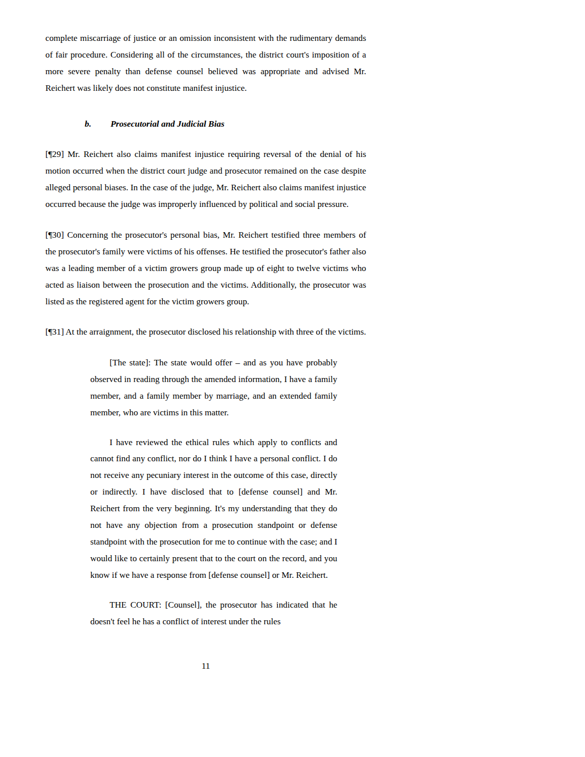complete miscarriage of justice or an omission inconsistent with the rudimentary demands of fair procedure. Considering all of the circumstances, the district court's imposition of a more severe penalty than defense counsel believed was appropriate and advised Mr. Reichert was likely does not constitute manifest injustice.
b. Prosecutorial and Judicial Bias
[¶29] Mr. Reichert also claims manifest injustice requiring reversal of the denial of his motion occurred when the district court judge and prosecutor remained on the case despite alleged personal biases. In the case of the judge, Mr. Reichert also claims manifest injustice occurred because the judge was improperly influenced by political and social pressure.
[¶30] Concerning the prosecutor's personal bias, Mr. Reichert testified three members of the prosecutor's family were victims of his offenses. He testified the prosecutor's father also was a leading member of a victim growers group made up of eight to twelve victims who acted as liaison between the prosecution and the victims. Additionally, the prosecutor was listed as the registered agent for the victim growers group.
[¶31] At the arraignment, the prosecutor disclosed his relationship with three of the victims.
[The state]: The state would offer – and as you have probably observed in reading through the amended information, I have a family member, and a family member by marriage, and an extended family member, who are victims in this matter.
I have reviewed the ethical rules which apply to conflicts and cannot find any conflict, nor do I think I have a personal conflict. I do not receive any pecuniary interest in the outcome of this case, directly or indirectly. I have disclosed that to [defense counsel] and Mr. Reichert from the very beginning. It's my understanding that they do not have any objection from a prosecution standpoint or defense standpoint with the prosecution for me to continue with the case; and I would like to certainly present that to the court on the record, and you know if we have a response from [defense counsel] or Mr. Reichert.
THE COURT: [Counsel], the prosecutor has indicated that he doesn't feel he has a conflict of interest under the rules
11